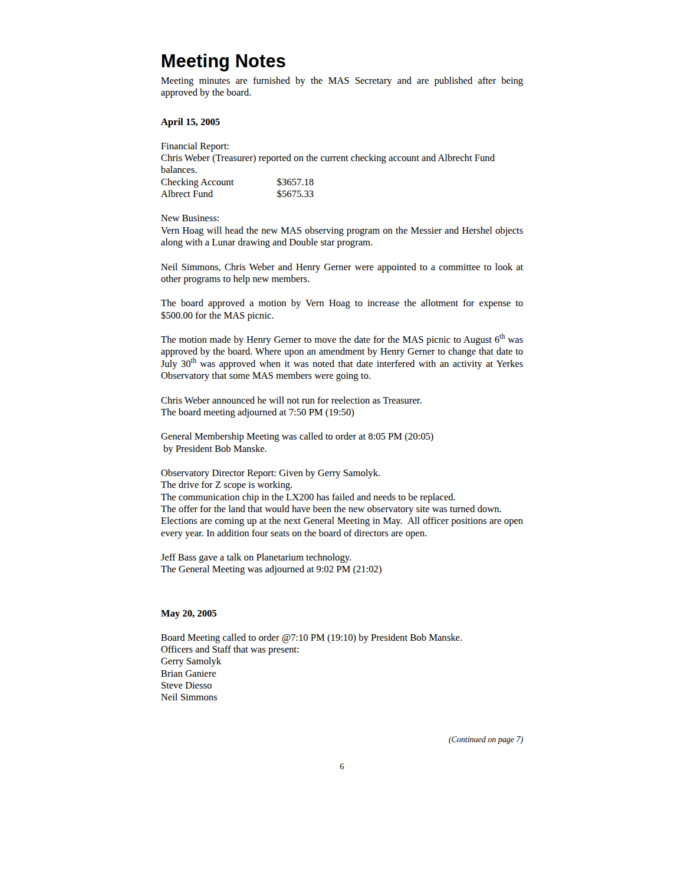Meeting Notes
Meeting minutes are furnished by the MAS Secretary and are published after being approved by the board.
April 15, 2005
Financial Report:
Chris Weber (Treasurer) reported on the current checking account and Albrecht Fund balances.
Checking Account$3657.18
Albrect Fund$5675.33
New Business:
Vern Hoag will head the new MAS observing program on the Messier and Hershel objects along with a Lunar drawing and Double star program.
Neil Simmons, Chris Weber and Henry Gerner were appointed to a committee to look at other programs to help new members.
The board approved a motion by Vern Hoag to increase the allotment for expense to $500.00 for the MAS picnic.
The motion made by Henry Gerner to move the date for the MAS picnic to August 6th was approved by the board. Where upon an amendment by Henry Gerner to change that date to July 30th was approved when it was noted that date interfered with an activity at Yerkes Observatory that some MAS members were going to.
Chris Weber announced he will not run for reelection as Treasurer.
The board meeting adjourned at 7:50 PM (19:50)
General Membership Meeting was called to order at 8:05 PM (20:05)
by President Bob Manske.
Observatory Director Report: Given by Gerry Samolyk.
The drive for Z scope is working.
The communication chip in the LX200 has failed and needs to be replaced.
The offer for the land that would have been the new observatory site was turned down.
Elections are coming up at the next General Meeting in May. All officer positions are open every year. In addition four seats on the board of directors are open.
Jeff Bass gave a talk on Planetarium technology.
The General Meeting was adjourned at 9:02 PM (21:02)
May 20, 2005
Board Meeting called to order @7:10 PM (19:10) by President Bob Manske.
Officers and Staff that was present:
Gerry Samolyk
Brian Ganiere
Steve Diesso
Neil Simmons
(Continued on page 7)
6